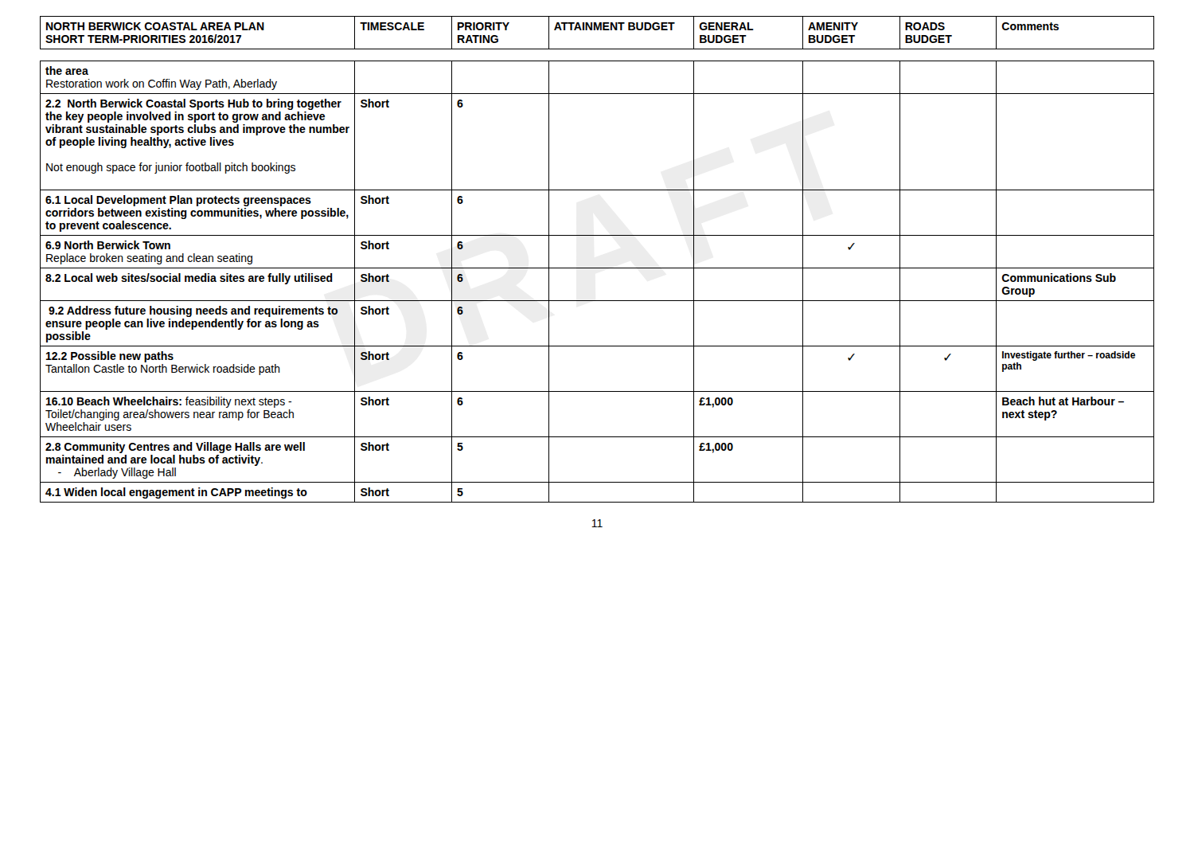DRAFT
| NORTH BERWICK COASTAL AREA PLAN SHORT TERM-PRIORITIES 2016/2017 | TIMESCALE | PRIORITY RATING | ATTAINMENT BUDGET | GENERAL BUDGET | AMENITY BUDGET | ROADS BUDGET | Comments |
| --- | --- | --- | --- | --- | --- | --- | --- |
| the area Restoration work on Coffin Way Path, Aberlady | | | | | | | |
| 2.2 North Berwick Coastal Sports Hub to bring together the key people involved in sport to grow and achieve vibrant sustainable sports clubs and improve the number of people living healthy, active lives Not enough space for junior football pitch bookings | Short | 6 | | | | | |
| 6.1 Local Development Plan protects greenspaces corridors between existing communities, where possible, to prevent coalescence. | Short | 6 | | | | | |
| 6.9 North Berwick Town Replace broken seating and clean seating | Short | 6 | | | ✓ | | |
| 8.2 Local web sites/social media sites are fully utilised | Short | 6 | | | | | Communications Sub Group |
| 9.2 Address future housing needs and requirements to ensure people can live independently for as long as possible | Short | 6 | | | | | |
| 12.2 Possible new paths Tantallon Castle to North Berwick roadside path | Short | 6 | | | ✓ | ✓ | Investigate further – roadside path |
| 16.10 Beach Wheelchairs: feasibility next steps - Toilet/changing area/showers near ramp for Beach Wheelchair users | Short | 6 | | £1,000 | | | Beach hut at Harbour – next step? |
| 2.8 Community Centres and Village Halls are well maintained and are local hubs of activity . - Aberlady Village Hall | Short | 5 | | £1,000 | | | |
| 4.1 Widen local engagement in CAPP meetings to | Short | 5 | | | | | |
11